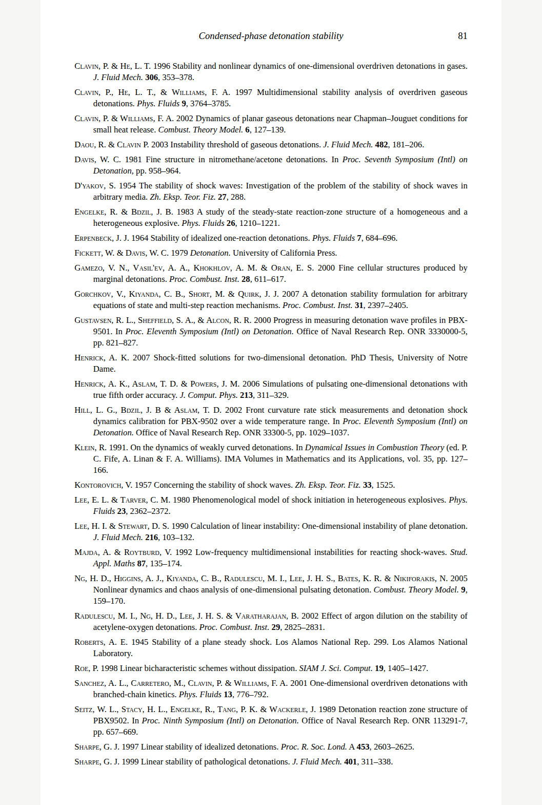Condensed-phase detonation stability 81
Clavin, P. & He, L. T. 1996 Stability and nonlinear dynamics of one-dimensional overdriven detonations in gases. J. Fluid Mech. 306, 353–378.
Clavin, P., He, L. T., & Williams, F. A. 1997 Multidimensional stability analysis of overdriven gaseous detonations. Phys. Fluids 9, 3764–3785.
Clavin, P. & Williams, F. A. 2002 Dynamics of planar gaseous detonations near Chapman–Jouguet conditions for small heat release. Combust. Theory Model. 6, 127–139.
Daou, R. & Clavin P. 2003 Instability threshold of gaseous detonations. J. Fluid Mech. 482, 181–206.
Davis, W. C. 1981 Fine structure in nitromethane/acetone detonations. In Proc. Seventh Symposium (Intl) on Detonation, pp. 958–964.
D'yakov, S. 1954 The stability of shock waves: Investigation of the problem of the stability of shock waves in arbitrary media. Zh. Eksp. Teor. Fiz. 27, 288.
Engelke, R. & Bdzil, J. B. 1983 A study of the steady-state reaction-zone structure of a homogeneous and a heterogeneous explosive. Phys. Fluids 26, 1210–1221.
Erpenbeck, J. J. 1964 Stability of idealized one-reaction detonations. Phys. Fluids 7, 684–696.
Fickett, W. & Davis, W. C. 1979 Detonation. University of California Press.
Gamezo, V. N., Vasil'ev, A. A., Khokhlov, A. M. & Oran, E. S. 2000 Fine cellular structures produced by marginal detonations. Proc. Combust. Inst. 28, 611–617.
Gorchkov, V., Kiyanda, C. B., Short, M. & Quirk, J. J. 2007 A detonation stability formulation for arbitrary equations of state and multi-step reaction mechanisms. Proc. Combust. Inst. 31, 2397–2405.
Gustavsen, R. L., Sheffield, S. A., & Alcon, R. R. 2000 Progress in measuring detonation wave profiles in PBX-9501. In Proc. Eleventh Symposium (Intl) on Detonation. Office of Naval Research Rep. ONR 3330000-5, pp. 821–827.
Henrick, A. K. 2007 Shock-fitted solutions for two-dimensional detonation. PhD Thesis, University of Notre Dame.
Henrick, A. K., Aslam, T. D. & Powers, J. M. 2006 Simulations of pulsating one-dimensional detonations with true fifth order accuracy. J. Comput. Phys. 213, 311–329.
Hill, L. G., Bdzil, J. B & Aslam, T. D. 2002 Front curvature rate stick measurements and detonation shock dynamics calibration for PBX-9502 over a wide temperature range. In Proc. Eleventh Symposium (Intl) on Detonation. Office of Naval Research Rep. ONR 33300-5, pp. 1029–1037.
Klein, R. 1991. On the dynamics of weakly curved detonations. In Dynamical Issues in Combustion Theory (ed. P. C. Fife, A. Linan & F. A. Williams). IMA Volumes in Mathematics and its Applications, vol. 35, pp. 127–166.
Kontorovich, V. 1957 Concerning the stability of shock waves. Zh. Eksp. Teor. Fiz. 33, 1525.
Lee, E. L. & Tarver, C. M. 1980 Phenomenological model of shock initiation in heterogeneous explosives. Phys. Fluids 23, 2362–2372.
Lee, H. I. & Stewart, D. S. 1990 Calculation of linear instability: One-dimensional instability of plane detonation. J. Fluid Mech. 216, 103–132.
Majda, A. & Roytburd, V. 1992 Low-frequency multidimensional instabilities for reacting shock-waves. Stud. Appl. Maths 87, 135–174.
Ng, H. D., Higgins, A. J., Kiyanda, C. B., Radulescu, M. I., Lee, J. H. S., Bates, K. R. & Nikiforakis, N. 2005 Nonlinear dynamics and chaos analysis of one-dimensional pulsating detonation. Combust. Theory Model. 9, 159–170.
Radulescu, M. I., Ng, H. D., Lee, J. H. S. & Varatharajan, B. 2002 Effect of argon dilution on the stability of acetylene-oxygen detonations. Proc. Combust. Inst. 29, 2825–2831.
Roberts, A. E. 1945 Stability of a plane steady shock. Los Alamos National Rep. 299. Los Alamos National Laboratory.
Roe, P. 1998 Linear bicharacteristic schemes without dissipation. SIAM J. Sci. Comput. 19, 1405–1427.
Sanchez, A. L., Carretero, M., Clavin, P. & Williams, F. A. 2001 One-dimensional overdriven detonations with branched-chain kinetics. Phys. Fluids 13, 776–792.
Seitz, W. L., Stacy, H. L., Engelke, R., Tang, P. K. & Wackerle, J. 1989 Detonation reaction zone structure of PBX9502. In Proc. Ninth Symposium (Intl) on Detonation. Office of Naval Research Rep. ONR 113291-7, pp. 657–669.
Sharpe, G. J. 1997 Linear stability of idealized detonations. Proc. R. Soc. Lond. A 453, 2603–2625.
Sharpe, G. J. 1999 Linear stability of pathological detonations. J. Fluid Mech. 401, 311–338.